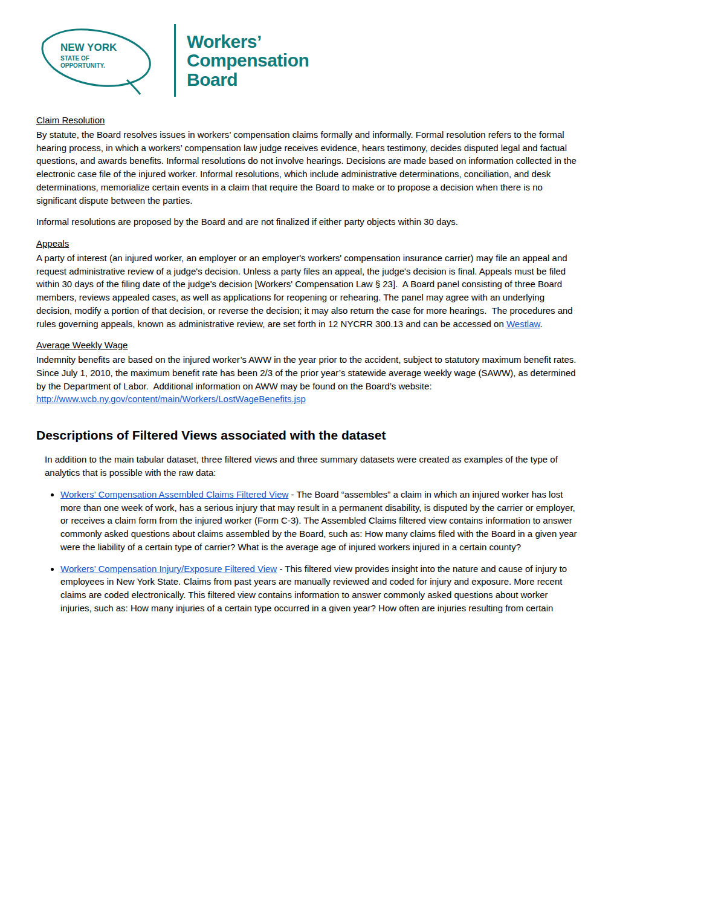NEW YORK STATE OF OPPORTUNITY.
Workers’
Compensation
Board
Claim Resolution
By statute, the Board resolves issues in workers’ compensation claims formally and informally. Formal resolution refers to the formal hearing process, in which a workers’ compensation law judge receives evidence, hears testimony, decides disputed legal and factual questions, and awards benefits. Informal resolutions do not involve hearings. Decisions are made based on information collected in the electronic case file of the injured worker. Informal resolutions, which include administrative determinations, conciliation, and desk determinations, memorialize certain events in a claim that require the Board to make or to propose a decision when there is no significant dispute between the parties.
Informal resolutions are proposed by the Board and are not finalized if either party objects within 30 days.
Appeals
A party of interest (an injured worker, an employer or an employer's workers' compensation insurance carrier) may file an appeal and request administrative review of a judge's decision. Unless a party files an appeal, the judge's decision is final. Appeals must be filed within 30 days of the filing date of the judge's decision [Workers' Compensation Law § 23]. A Board panel consisting of three Board members, reviews appealed cases, as well as applications for reopening or rehearing. The panel may agree with an underlying decision, modify a portion of that decision, or reverse the decision; it may also return the case for more hearings. The procedures and rules governing appeals, known as administrative review, are set forth in 12 NYCRR 300.13 and can be accessed on Westlaw.
Average Weekly Wage
Indemnity benefits are based on the injured worker’s AWW in the year prior to the accident, subject to statutory maximum benefit rates. Since July 1, 2010, the maximum benefit rate has been 2/3 of the prior year’s statewide average weekly wage (SAWW), as determined by the Department of Labor. Additional information on AWW may be found on the Board’s website: http://www.wcb.ny.gov/content/main/Workers/LostWageBenefits.jsp
Descriptions of Filtered Views associated with the dataset
In addition to the main tabular dataset, three filtered views and three summary datasets were created as examples of the type of analytics that is possible with the raw data:
Workers’ Compensation Assembled Claims Filtered View - The Board “assembles” a claim in which an injured worker has lost more than one week of work, has a serious injury that may result in a permanent disability, is disputed by the carrier or employer, or receives a claim form from the injured worker (Form C-3). The Assembled Claims filtered view contains information to answer commonly asked questions about claims assembled by the Board, such as: How many claims filed with the Board in a given year were the liability of a certain type of carrier? What is the average age of injured workers injured in a certain county?
Workers’ Compensation Injury/Exposure Filtered View - This filtered view provides insight into the nature and cause of injury to employees in New York State. Claims from past years are manually reviewed and coded for injury and exposure. More recent claims are coded electronically. This filtered view contains information to answer commonly asked questions about worker injuries, such as: How many injuries of a certain type occurred in a given year? How often are injuries resulting from certain